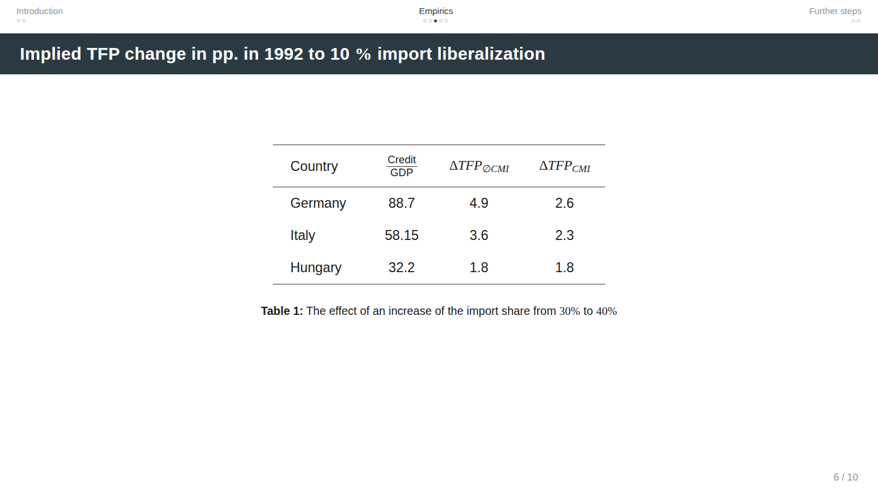Introduction ○○
Empirics ○○●○○
Further steps ○○
Implied TFP change in pp. in 1992 to 10 % import liberalization
| Country | Credit GDP | Δ TFP ∅ CMI | Δ TFP CMI |
| --- | --- | --- | --- |
| Germany | 88.7 | 4.9 | 2.6 |
| Italy | 58.15 | 3.6 | 2.3 |
| Hungary | 32.2 | 1.8 | 1.8 |
Table 1: The effect of an increase of the import share from 30% to 40%
6 / 10